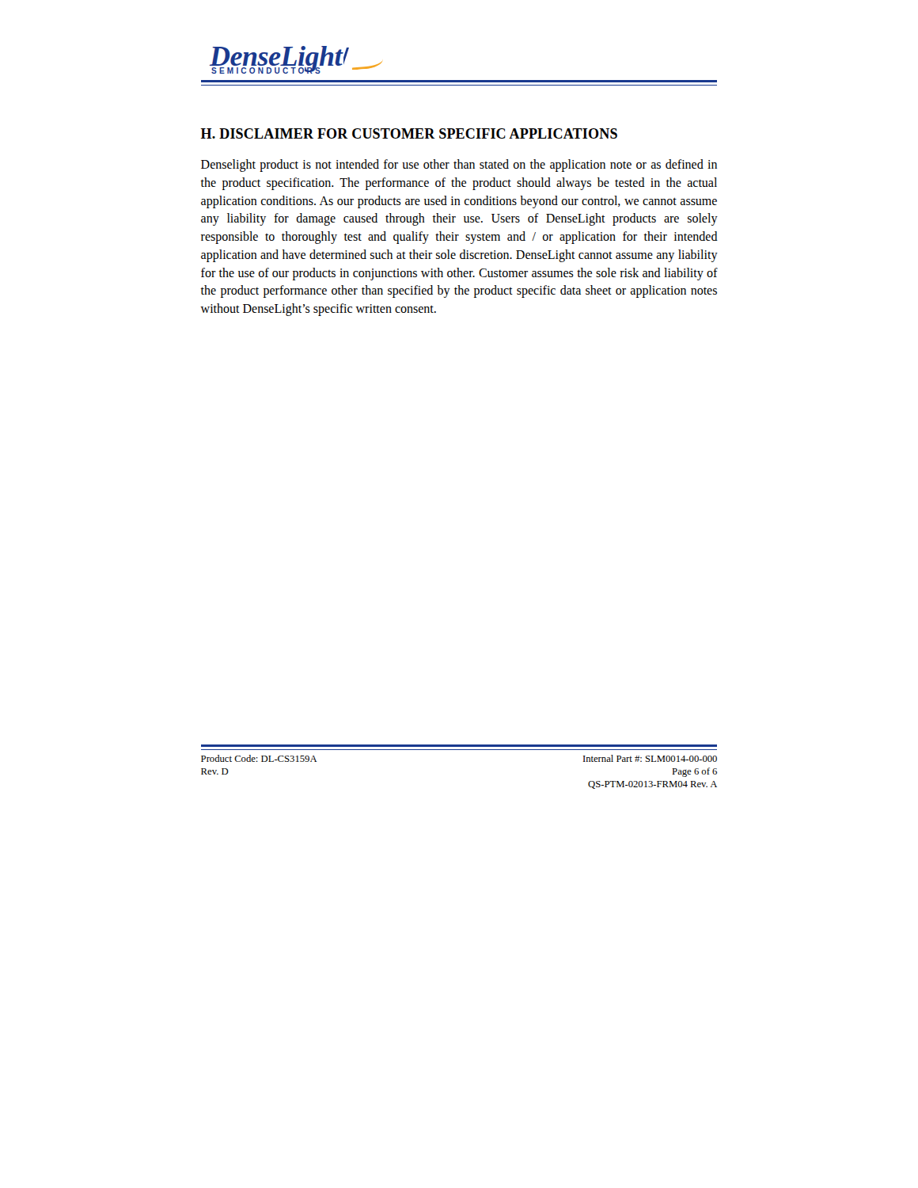Dense Light
SEMICONDUCTORS
H. DISCLAIMER FOR CUSTOMER SPECIFIC APPLICATIONS
Denselight product is not intended for use other than stated on the application note or as defined in the product specification. The performance of the product should always be tested in the actual application conditions. As our products are used in conditions beyond our control, we cannot assume any liability for damage caused through their use. Users of DenseLight products are solely responsible to thoroughly test and qualify their system and / or application for their intended application and have determined such at their sole discretion. DenseLight cannot assume any liability for the use of our products in conjunctions with other. Customer assumes the sole risk and liability of the product performance other than specified by the product specific data sheet or application notes without DenseLight’s specific written consent.
| Product Code: DL-CS3159A | Internal Part #: SLM0014-00-000 |
| Rev. D | Page 6 of 6 |
| | QS-PTM-02013-FRM04 Rev. A |